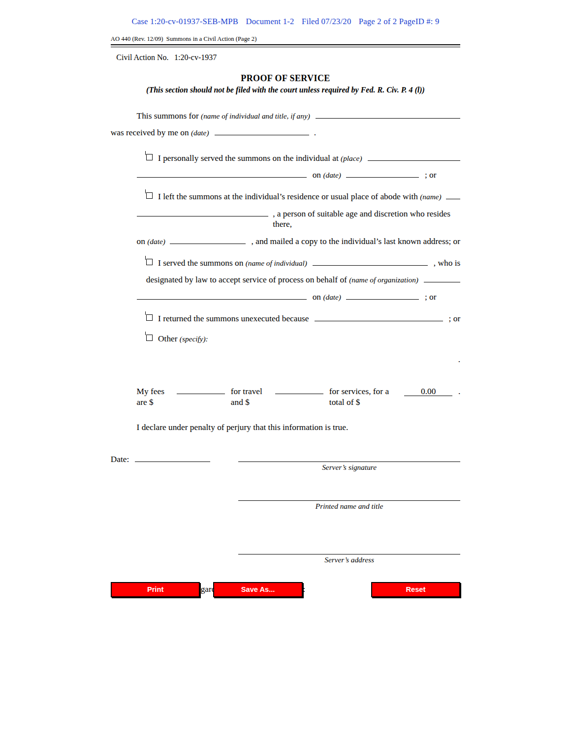Case 1:20-cv-01937-SEB-MPB Document 1-2 Filed 07/23/20 Page 2 of 2 PageID #: 9
AO 440 (Rev. 12/09) Summons in a Civil Action (Page 2)
Civil Action No.1:20-cv-1937
PROOF OF SERVICE
(This section should not be filed with the court unless required by Fed. R. Civ. P. 4 (l))
This summons for (name of individual and title, if any)
was received by me on (date) .
I personally served the summons on the individual at (place)
on (date) ; or
I left the summons at the individual’s residence or usual place of abode with (name)
, a person of suitable age and discretion who resides there,
on (date) , and mailed a copy to the individual’s last known address; or
I served the summons on (name of individual) , who is
designated by law to accept service of process on behalf of (name of organization)
on (date) ; or
I returned the summons unexecuted because ; or
Other (specify):
.
My fees are $ for travel and $ for services, for a total of $ 0.00 .
I declare under penalty of perjury that this information is true.
Date:
Server’s signature
Printed name and title
Server’s address
Additional information regarding attempted service, etc:
Print
Save As...
Reset